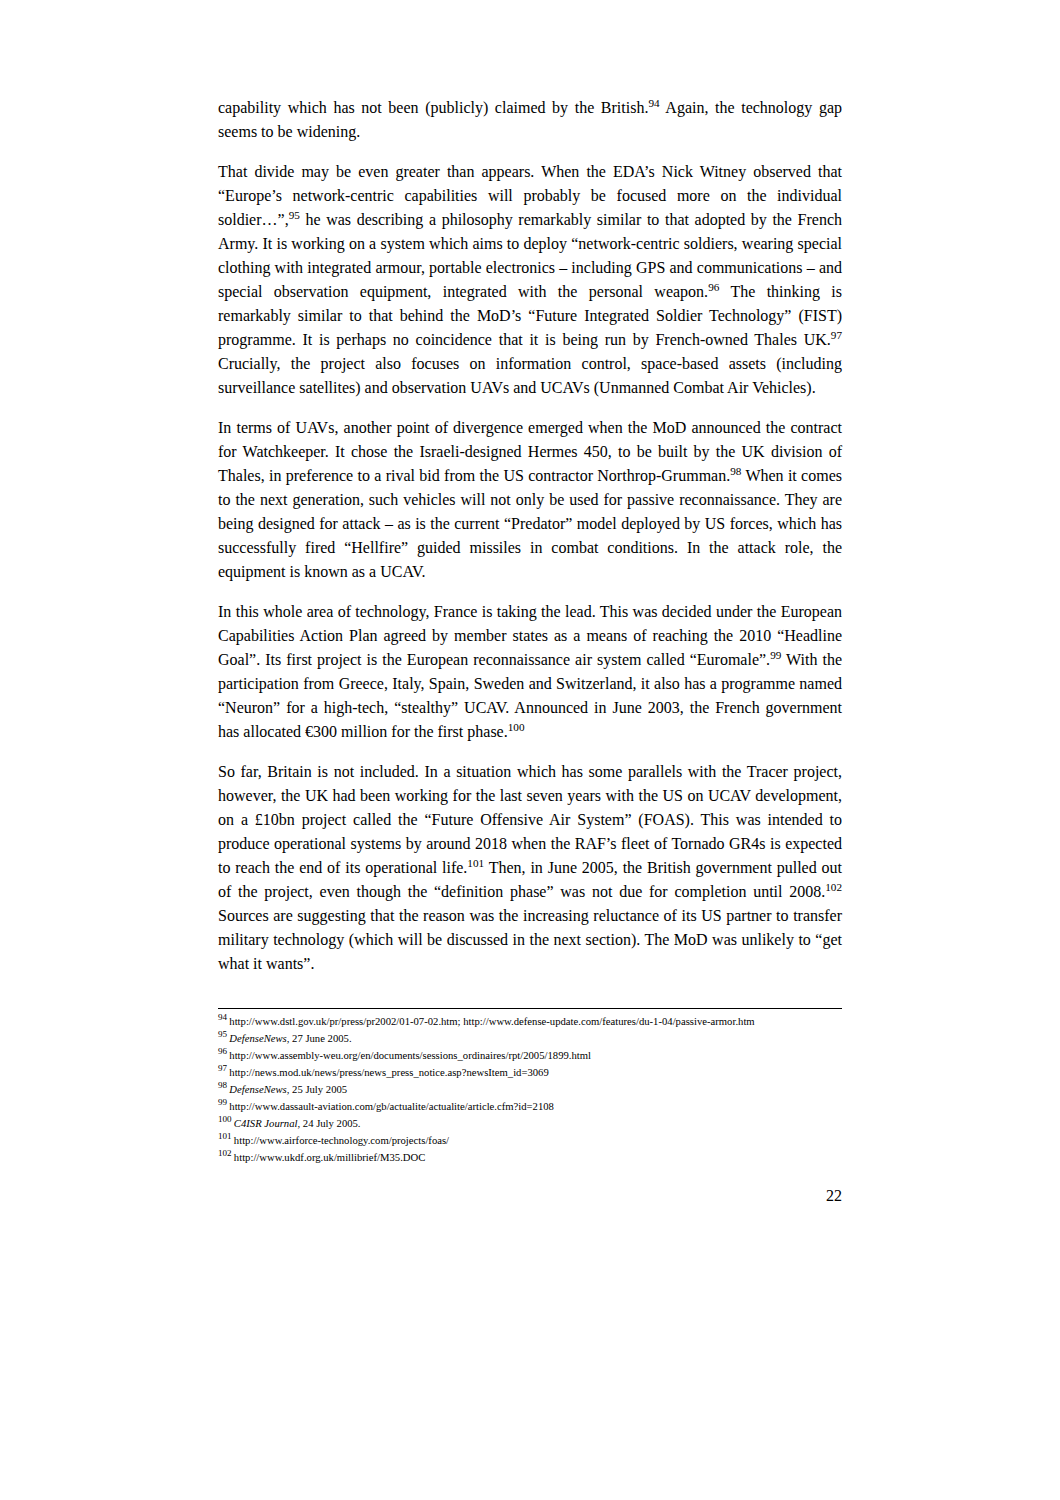capability which has not been (publicly) claimed by the British.94 Again, the technology gap seems to be widening.
That divide may be even greater than appears. When the EDA’s Nick Witney observed that “Europe’s network-centric capabilities will probably be focused more on the individual soldier…”,95 he was describing a philosophy remarkably similar to that adopted by the French Army. It is working on a system which aims to deploy “network-centric soldiers, wearing special clothing with integrated armour, portable electronics – including GPS and communications – and special observation equipment, integrated with the personal weapon.96 The thinking is remarkably similar to that behind the MoD’s “Future Integrated Soldier Technology” (FIST) programme. It is perhaps no coincidence that it is being run by French-owned Thales UK.97 Crucially, the project also focuses on information control, space-based assets (including surveillance satellites) and observation UAVs and UCAVs (Unmanned Combat Air Vehicles).
In terms of UAVs, another point of divergence emerged when the MoD announced the contract for Watchkeeper. It chose the Israeli-designed Hermes 450, to be built by the UK division of Thales, in preference to a rival bid from the US contractor Northrop-Grumman.98 When it comes to the next generation, such vehicles will not only be used for passive reconnaissance. They are being designed for attack – as is the current “Predator” model deployed by US forces, which has successfully fired “Hellfire” guided missiles in combat conditions. In the attack role, the equipment is known as a UCAV.
In this whole area of technology, France is taking the lead. This was decided under the European Capabilities Action Plan agreed by member states as a means of reaching the 2010 “Headline Goal”. Its first project is the European reconnaissance air system called “Euromale”.99 With the participation from Greece, Italy, Spain, Sweden and Switzerland, it also has a programme named “Neuron” for a high-tech, “stealthy” UCAV. Announced in June 2003, the French government has allocated €300 million for the first phase.100
So far, Britain is not included. In a situation which has some parallels with the Tracer project, however, the UK had been working for the last seven years with the US on UCAV development, on a £10bn project called the “Future Offensive Air System” (FOAS). This was intended to produce operational systems by around 2018 when the RAF’s fleet of Tornado GR4s is expected to reach the end of its operational life.101 Then, in June 2005, the British government pulled out of the project, even though the “definition phase” was not due for completion until 2008.102 Sources are suggesting that the reason was the increasing reluctance of its US partner to transfer military technology (which will be discussed in the next section). The MoD was unlikely to “get what it wants”.
94http://www.dstl.gov.uk/pr/press/pr2002/01-07-02.htm; http://www.defense-update.com/features/du-1-04/passive-armor.htm
95 DefenseNews, 27 June 2005.
96http://www.assembly-weu.org/en/documents/sessions_ordinaires/rpt/2005/1899.html
97http://news.mod.uk/news/press/news_press_notice.asp?newsItem_id=3069
98 DefenseNews, 25 July 2005
99http://www.dassault-aviation.com/gb/actualite/actualite/article.cfm?id=2108
100 C4ISR Journal, 24 July 2005.
101http://www.airforce-technology.com/projects/foas/
102http://www.ukdf.org.uk/millibrief/M35.DOC
22